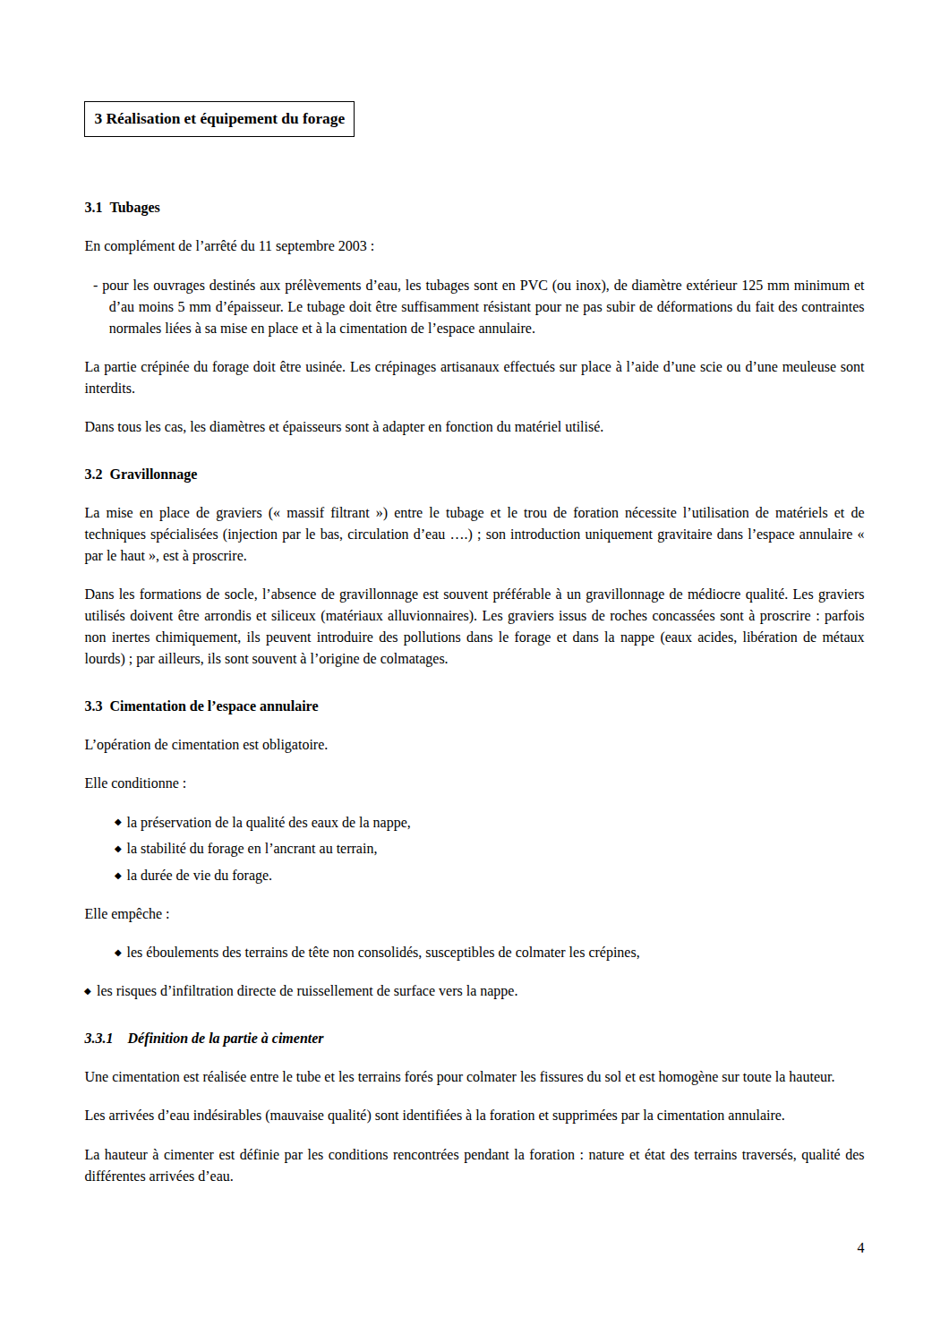3 Réalisation et équipement du forage
3.1 Tubages
En complément de l’arrêté du 11 septembre 2003 :
- pour les ouvrages destinés aux prélèvements d’eau, les tubages sont en PVC (ou inox), de diamètre extérieur 125 mm minimum et d’au moins 5 mm d’épaisseur. Le tubage doit être suffisamment résistant pour ne pas subir de déformations du fait des contraintes normales liées à sa mise en place et à la cimentation de l’espace annulaire.
La partie crépinée du forage doit être usinée. Les crépinages artisanaux effectués sur place à l’aide d’une scie ou d’une meuleuse sont interdits.
Dans tous les cas, les diamètres et épaisseurs sont à adapter en fonction du matériel utilisé.
3.2 Gravillonnage
La mise en place de graviers (« massif filtrant ») entre le tubage et le trou de foration nécessite l’utilisation de matériels et de techniques spécialisées (injection par le bas, circulation d’eau ….) ; son introduction uniquement gravitaire dans l’espace annulaire « par le haut », est à proscrire.
Dans les formations de socle, l’absence de gravillonnage est souvent préférable à un gravillonnage de médiocre qualité. Les graviers utilisés doivent être arrondis et siliceux (matériaux alluvionnaires). Les graviers issus de roches concassées sont à proscrire : parfois non inertes chimiquement, ils peuvent introduire des pollutions dans le forage et dans la nappe (eaux acides, libération de métaux lourds) ; par ailleurs, ils sont souvent à l’origine de colmatages.
3.3 Cimentation de l’espace annulaire
L’opération de cimentation est obligatoire.
Elle conditionne :
la préservation de la qualité des eaux de la nappe,
la stabilité du forage en l’ancrant au terrain,
la durée de vie du forage.
Elle empêche :
les éboulements des terrains de tête non consolidés, susceptibles de colmater les crépines,
les risques d’infiltration directe de ruissellement de surface vers la nappe.
3.3.1 Définition de la partie à cimenter
Une cimentation est réalisée entre le tube et les terrains forés pour colmater les fissures du sol et est homogène sur toute la hauteur.
Les arrivées d’eau indésirables (mauvaise qualité) sont identifiées à la foration et supprimées par la cimentation annulaire.
La hauteur à cimenter est définie par les conditions rencontrées pendant la foration : nature et état des terrains traversés, qualité des différentes arrivées d’eau.
4